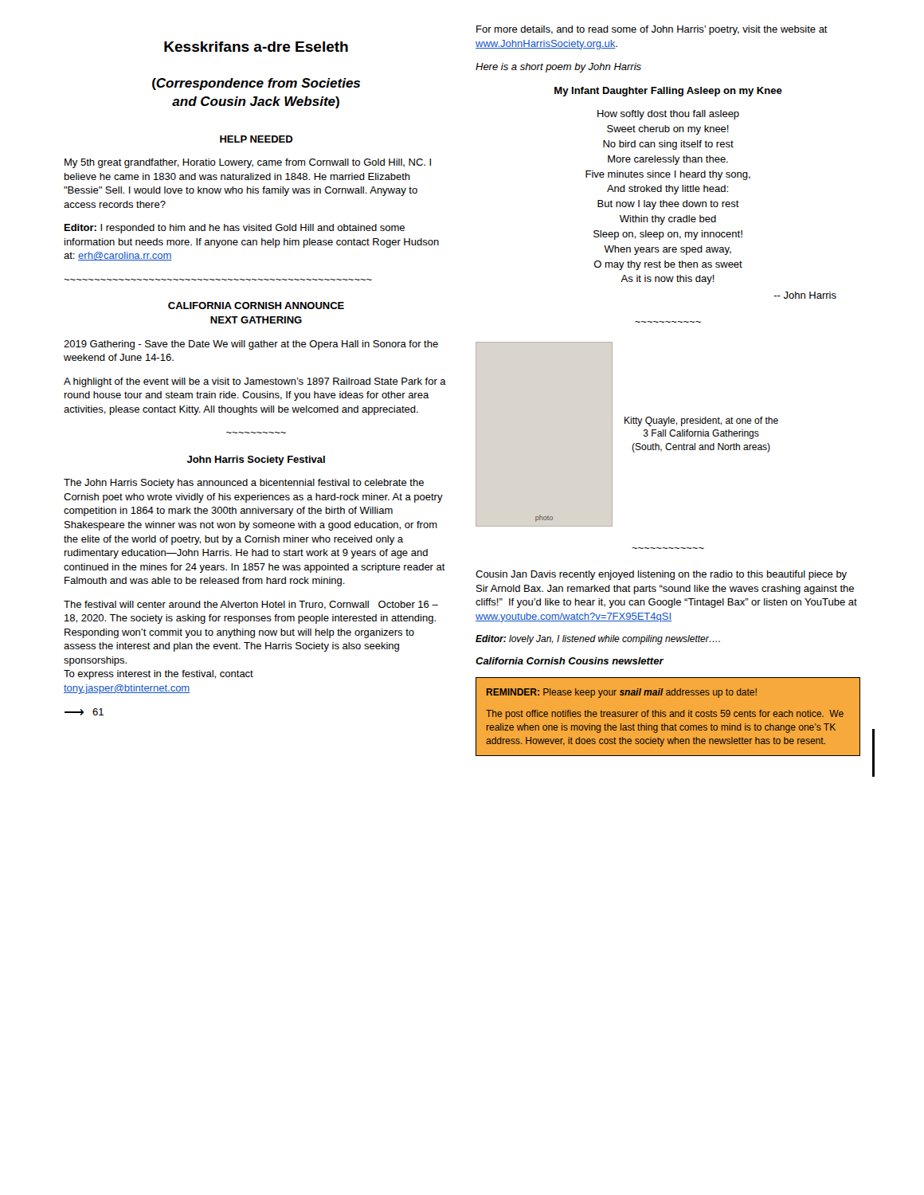Kesskrifans a-dre Eseleth
(Correspondence from Societies
and Cousin Jack Website)
HELP NEEDED
My 5th great grandfather, Horatio Lowery, came from Cornwall to Gold Hill, NC. I believe he came in 1830 and was naturalized in 1848. He married Elizabeth "Bessie" Sell. I would love to know who his family was in Cornwall. Anyway to access records there?
Editor: I responded to him and he has visited Gold Hill and obtained some information but needs more. If anyone can help him please contact Roger Hudson at: erh@carolina.rr.com
~~~~~~~~~~~~~~~~~~~~~~~~~~~~~~~~~~~~~~~~~~~~~~~~~~~
CALIFORNIA CORNISH ANNOUNCE
NEXT GATHERING
2019 Gathering - Save the Date We will gather at the Opera Hall in Sonora for the weekend of June 14-16.
A highlight of the event will be a visit to Jamestown’s 1897 Railroad State Park for a round house tour and steam train ride. Cousins, If you have ideas for other area activities, please contact Kitty. All thoughts will be welcomed and appreciated.
~~~~~~~~~~
John Harris Society Festival
The John Harris Society has announced a bicentennial festival to celebrate the Cornish poet who wrote vividly of his experiences as a hard-rock miner. At a poetry competition in 1864 to mark the 300th anniversary of the birth of William Shakespeare the winner was not won by someone with a good education, or from the elite of the world of poetry, but by a Cornish miner who received only a rudimentary education—John Harris. He had to start work at 9 years of age and continued in the mines for 24 years. In 1857 he was appointed a scripture reader at Falmouth and was able to be released from hard rock mining.
The festival will center around the Alverton Hotel in Truro, Cornwall October 16 – 18, 2020. The society is asking for responses from people interested in attending. Responding won’t commit you to anything now but will help the organizers to assess the interest and plan the event. The Harris Society is also seeking sponsorships.
To express interest in the festival, contact
tony.jasper@btinternet.com
⟶ 61
For more details, and to read some of John Harris’ poetry, visit the website at www.JohnHarrisSociety.org.uk.
Here is a short poem by John Harris
My Infant Daughter Falling Asleep on my Knee
How softly dost thou fall asleep
Sweet cherub on my knee!
No bird can sing itself to rest
More carelessly than thee.
Five minutes since I heard thy song,
And stroked thy little head:
But now I lay thee down to rest
Within thy cradle bed
Sleep on, sleep on, my innocent!
When years are sped away,
O may thy rest be then as sweet
As it is now this day!
-- John Harris
~~~~~~~~~~~
photo
Kitty Quayle, president, at one of the
3 Fall California Gatherings
(South, Central and North areas)
~~~~~~~~~~~~
Cousin Jan Davis recently enjoyed listening on the radio to this beautiful piece by Sir Arnold Bax. Jan remarked that parts “sound like the waves crashing against the cliffs!” If you’d like to hear it, you can Google “Tintagel Bax” or listen on YouTube at www.youtube.com/watch?v=7FX95ET4qSI
Editor: lovely Jan, I listened while compiling newsletter….
California Cornish Cousins newsletter
REMINDER: Please keep your snail mail addresses up to date!
The post office notifies the treasurer of this and it costs 59 cents for each notice. We realize when one is moving the last thing that comes to mind is to change one’s TK address. However, it does cost the society when the newsletter has to be resent.